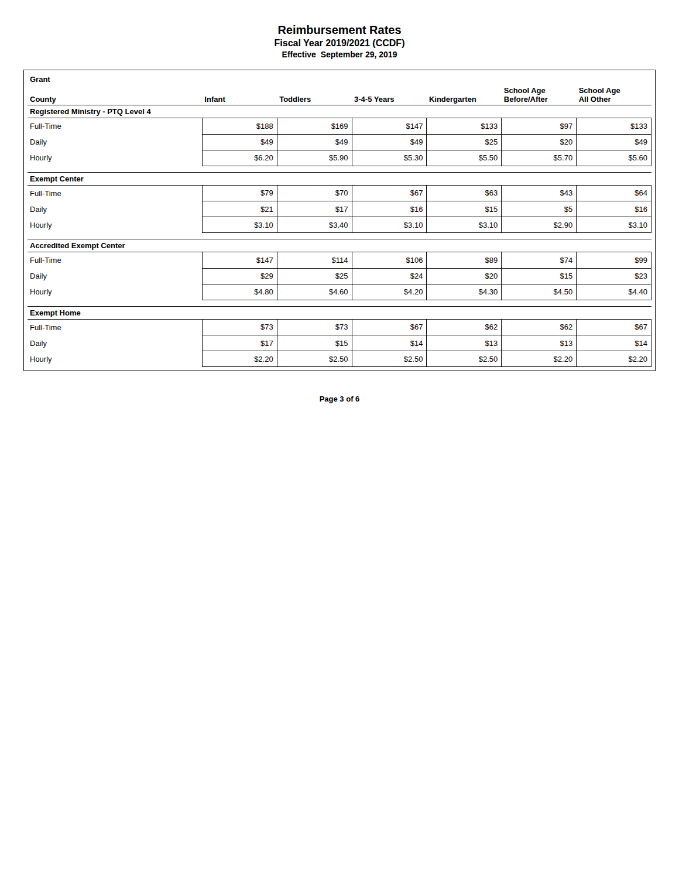Reimbursement Rates
Fiscal Year 2019/2021 (CCDF)
Effective September 29, 2019
| Grant | | | | | | |
| --- | --- | --- | --- | --- | --- | --- |
| County | Infant | Toddlers | 3-4-5 Years | Kindergarten | School Age Before/After | School Age All Other |
| Registered Ministry - PTQ Level 4 |
| Full-Time | $188 | $169 | $147 | $133 | $97 | $133 |
| Daily | $49 | $49 | $49 | $25 | $20 | $49 |
| Hourly | $6.20 | $5.90 | $5.30 | $5.50 | $5.70 | $5.60 |
| Exempt Center |
| Full-Time | $79 | $70 | $67 | $63 | $43 | $64 |
| Daily | $21 | $17 | $16 | $15 | $5 | $16 |
| Hourly | $3.10 | $3.40 | $3.10 | $3.10 | $2.90 | $3.10 |
| Accredited Exempt Center |
| Full-Time | $147 | $114 | $106 | $89 | $74 | $99 |
| Daily | $29 | $25 | $24 | $20 | $15 | $23 |
| Hourly | $4.80 | $4.60 | $4.20 | $4.30 | $4.50 | $4.40 |
| Exempt Home |
| Full-Time | $73 | $73 | $67 | $62 | $62 | $67 |
| Daily | $17 | $15 | $14 | $13 | $13 | $14 |
| Hourly | $2.20 | $2.50 | $2.50 | $2.50 | $2.20 | $2.20 |
Page 3 of 6